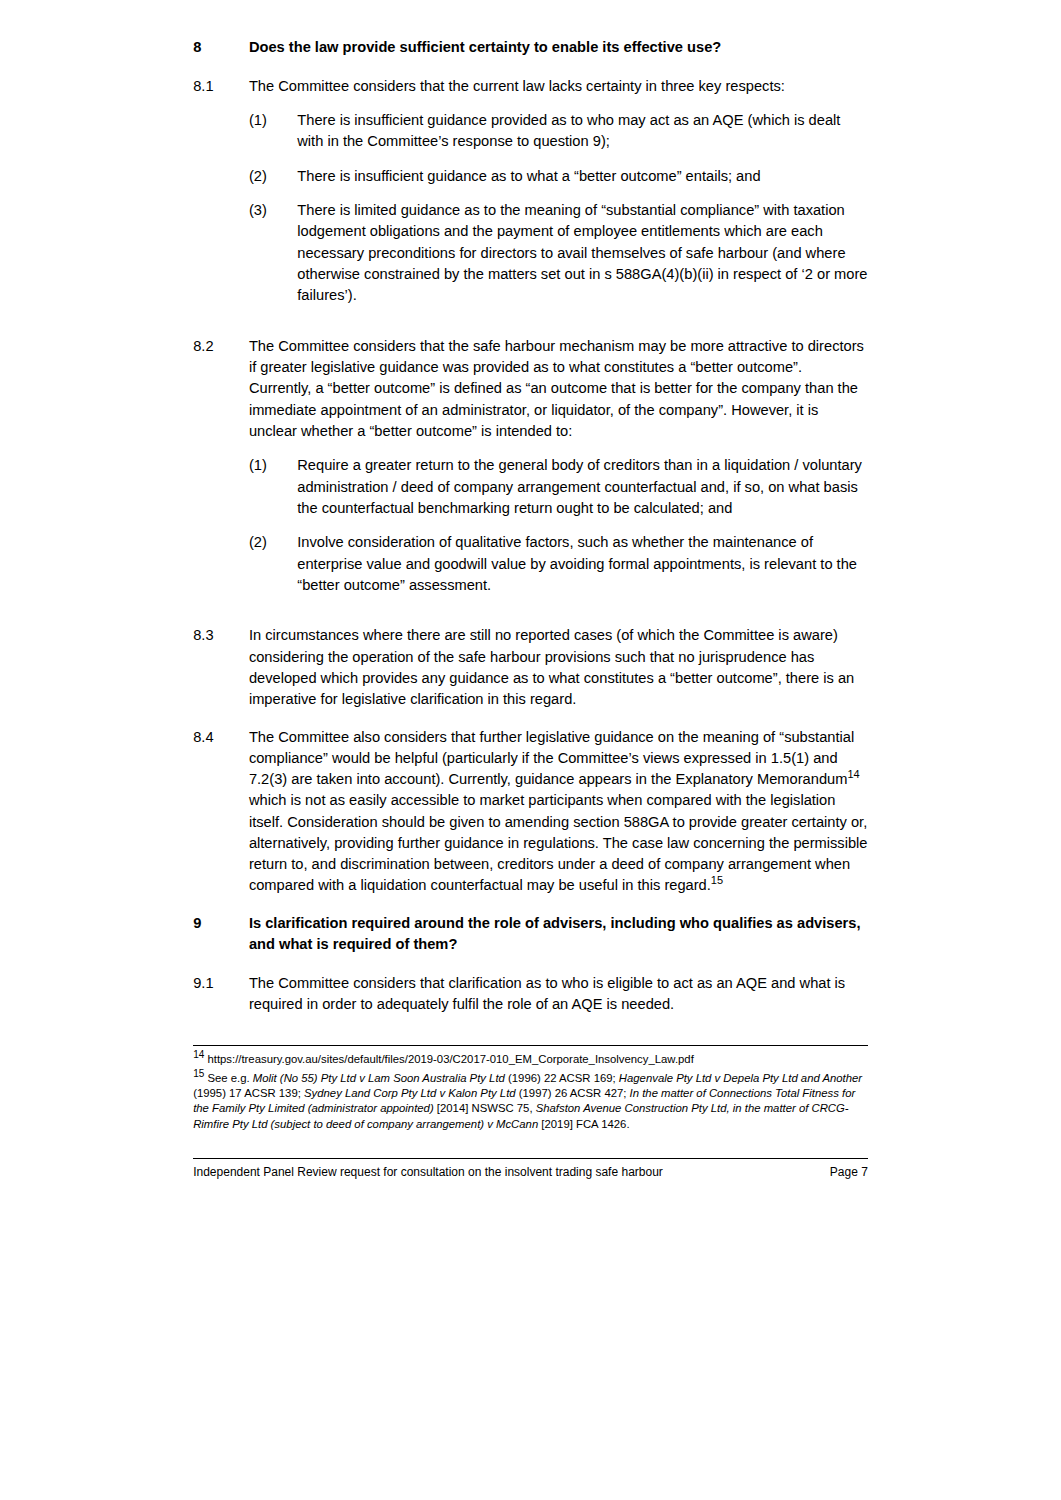8
Does the law provide sufficient certainty to enable its effective use?
8.1
The Committee considers that the current law lacks certainty in three key respects:
(1) There is insufficient guidance provided as to who may act as an AQE (which is dealt with in the Committee’s response to question 9);
(2) There is insufficient guidance as to what a “better outcome” entails; and
(3) There is limited guidance as to the meaning of “substantial compliance” with taxation lodgement obligations and the payment of employee entitlements which are each necessary preconditions for directors to avail themselves of safe harbour (and where otherwise constrained by the matters set out in s 588GA(4)(b)(ii) in respect of ‘2 or more failures’).
8.2
The Committee considers that the safe harbour mechanism may be more attractive to directors if greater legislative guidance was provided as to what constitutes a “better outcome”. Currently, a “better outcome” is defined as “an outcome that is better for the company than the immediate appointment of an administrator, or liquidator, of the company”. However, it is unclear whether a “better outcome” is intended to:
(1) Require a greater return to the general body of creditors than in a liquidation / voluntary administration / deed of company arrangement counterfactual and, if so, on what basis the counterfactual benchmarking return ought to be calculated; and
(2) Involve consideration of qualitative factors, such as whether the maintenance of enterprise value and goodwill value by avoiding formal appointments, is relevant to the “better outcome” assessment.
8.3
In circumstances where there are still no reported cases (of which the Committee is aware) considering the operation of the safe harbour provisions such that no jurisprudence has developed which provides any guidance as to what constitutes a “better outcome”, there is an imperative for legislative clarification in this regard.
8.4
The Committee also considers that further legislative guidance on the meaning of “substantial compliance” would be helpful (particularly if the Committee’s views expressed in 1.5(1) and 7.2(3) are taken into account). Currently, guidance appears in the Explanatory Memorandum14 which is not as easily accessible to market participants when compared with the legislation itself. Consideration should be given to amending section 588GA to provide greater certainty or, alternatively, providing further guidance in regulations. The case law concerning the permissible return to, and discrimination between, creditors under a deed of company arrangement when compared with a liquidation counterfactual may be useful in this regard.15
9
Is clarification required around the role of advisers, including who qualifies as advisers, and what is required of them?
9.1
The Committee considers that clarification as to who is eligible to act as an AQE and what is required in order to adequately fulfil the role of an AQE is needed.
14 https://treasury.gov.au/sites/default/files/2019-03/C2017-010_EM_Corporate_Insolvency_Law.pdf
15 See e.g. Molit (No 55) Pty Ltd v Lam Soon Australia Pty Ltd (1996) 22 ACSR 169; Hagenvale Pty Ltd v Depela Pty Ltd and Another (1995) 17 ACSR 139; Sydney Land Corp Pty Ltd v Kalon Pty Ltd (1997) 26 ACSR 427; In the matter of Connections Total Fitness for the Family Pty Limited (administrator appointed) [2014] NSWSC 75, Shafston Avenue Construction Pty Ltd, in the matter of CRCG-Rimfire Pty Ltd (subject to deed of company arrangement) v McCann [2019] FCA 1426.
Independent Panel Review request for consultation on the insolvent trading safe harbour Page 7